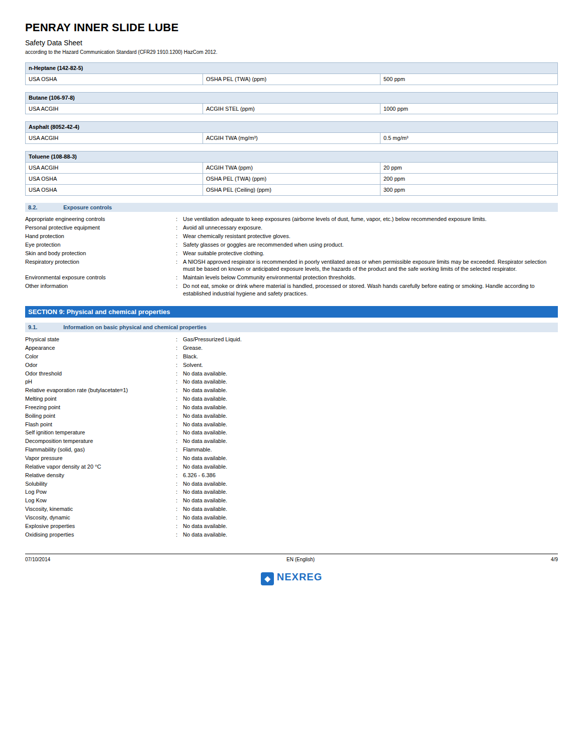PENRAY INNER SLIDE LUBE
Safety Data Sheet
according to the Hazard Communication Standard (CFR29 1910.1200) HazCom 2012.
| n-Heptane (142-82-5) |
| USA OSHA | OSHA PEL (TWA) (ppm) | 500 ppm |
| Butane (106-97-8) |
| USA ACGIH | ACGIH STEL (ppm) | 1000 ppm |
| Asphalt (8052-42-4) |
| USA ACGIH | ACGIH TWA (mg/m³) | 0.5 mg/m³ |
| Toluene (108-88-3) |
| USA ACGIH | ACGIH TWA (ppm) | 20 ppm |
| USA OSHA | OSHA PEL (TWA) (ppm) | 200 ppm |
| USA OSHA | OSHA PEL (Ceiling) (ppm) | 300 ppm |
8.2. Exposure controls
| Appropriate engineering controls | : | Use ventilation adequate to keep exposures (airborne levels of dust, fume, vapor, etc.) below recommended exposure limits. |
| Personal protective equipment | : | Avoid all unnecessary exposure. |
| Hand protection | : | Wear chemically resistant protective gloves. |
| Eye protection | : | Safety glasses or goggles are recommended when using product. |
| Skin and body protection | : | Wear suitable protective clothing. |
| Respiratory protection | : | A NIOSH approved respirator is recommended in poorly ventilated areas or when permissible exposure limits may be exceeded. Respirator selection must be based on known or anticipated exposure levels, the hazards of the product and the safe working limits of the selected respirator. |
| Environmental exposure controls | : | Maintain levels below Community environmental protection thresholds. |
| Other information | : | Do not eat, smoke or drink where material is handled, processed or stored. Wash hands carefully before eating or smoking. Handle according to established industrial hygiene and safety practices. |
SECTION 9: Physical and chemical properties
9.1. Information on basic physical and chemical properties
| Physical state | : | Gas/Pressurized Liquid. |
| Appearance | : | Grease. |
| Color | : | Black. |
| Odor | : | Solvent. |
| Odor threshold | : | No data available. |
| pH | : | No data available. |
| Relative evaporation rate (butylacetate=1) | : | No data available. |
| Melting point | : | No data available. |
| Freezing point | : | No data available. |
| Boiling point | : | No data available. |
| Flash point | : | No data available. |
| Self ignition temperature | : | No data available. |
| Decomposition temperature | : | No data available. |
| Flammability (solid, gas) | : | Flammable. |
| Vapor pressure | : | No data available. |
| Relative vapor density at 20 °C | : | No data available. |
| Relative density | : | 6.326 - 6.386 |
| Solubility | : | No data available. |
| Log Pow | : | No data available. |
| Log Kow | : | No data available. |
| Viscosity, kinematic | : | No data available. |
| Viscosity, dynamic | : | No data available. |
| Explosive properties | : | No data available. |
| Oxidising properties | : | No data available. |
07/10/2014 4/9
EN (English)
◆NEXREG